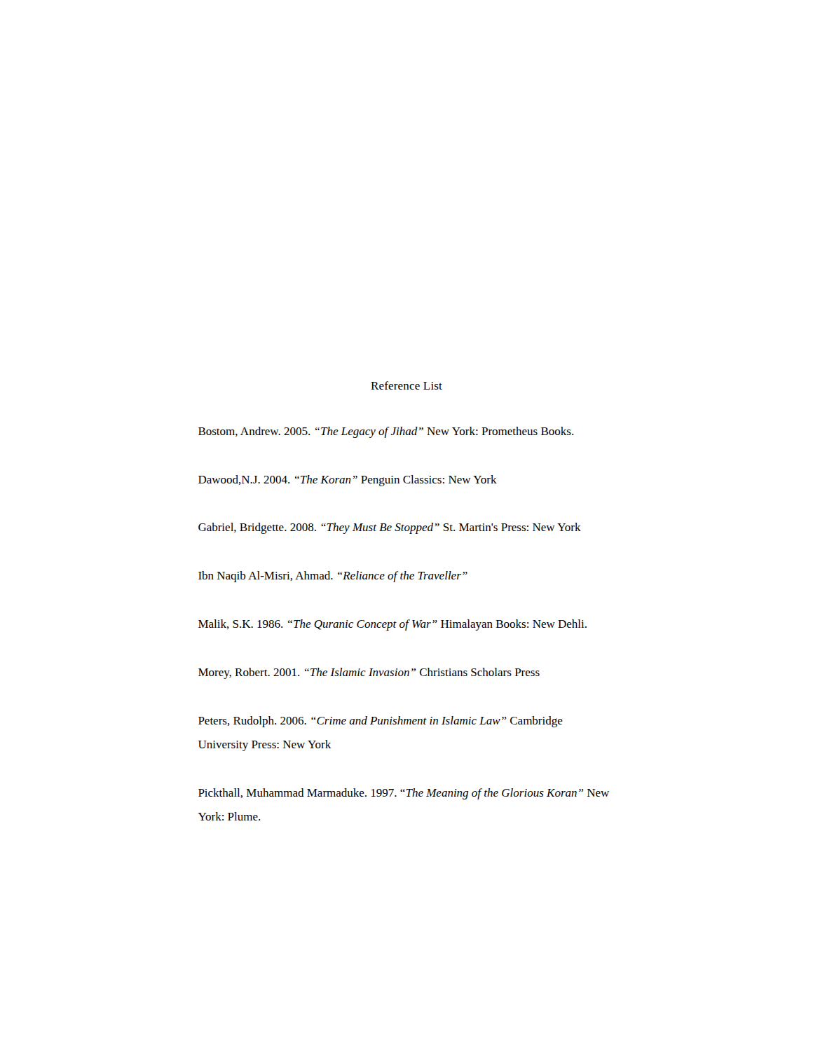Reference List
Bostom, Andrew. 2005. “The Legacy of Jihad” New York: Prometheus Books.
Dawood,N.J. 2004. “The Koran” Penguin Classics: New York
Gabriel, Bridgette. 2008. “They Must Be Stopped” St. Martin's Press: New York
Ibn Naqib Al-Misri, Ahmad. “Reliance of the Traveller”
Malik, S.K. 1986. “The Quranic Concept of War” Himalayan Books: New Dehli.
Morey, Robert. 2001. “The Islamic Invasion” Christians Scholars Press
Peters, Rudolph. 2006. “Crime and Punishment in Islamic Law” Cambridge University Press: New York
Pickthall, Muhammad Marmaduke. 1997. “The Meaning of the Glorious Koran” New York: Plume.